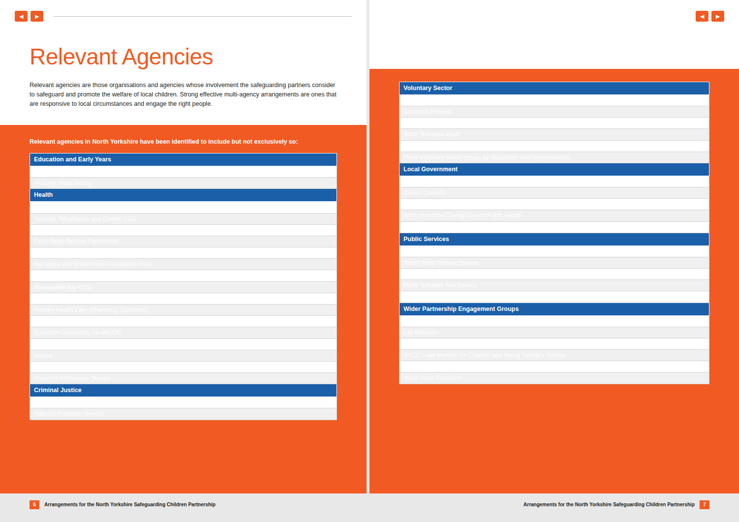◀ ▶
Relevant Agencies
Relevant agencies are those organisations and agencies whose involvement the safeguarding partners consider to safeguard and promote the welfare of local children. Strong effective multi-agency arrangements are ones that are responsive to local circumstances and engage the right people.
Relevant agencies in North Yorkshire have been identified to include but not exclusively so:
| Education and Early Years |
| --- |
| All Education Setting (Maintained, Academies, Independent, Further Education and Higher Education) |
| All Early Years Setting |
| Health |
| Airedale NHS Foundation Trust |
| Airedale, Wharfedale and Craven CCG |
| Bradford District Care NHS Foundation Trust |
| Child Death Review Partnership |
| General Practitioners |
| Harrogate and District NHS Foundation Trust |
| Humber Teaching NHS Foundation Trust |
| Morecambe Bay CCG |
| NHS England |
| Primary Health Care (Pharmacy, Opticians) |
| South Tees Hospitals NHS Foundation Trust |
| Spectrum Community Health CIC |
| Tees Esk Wear Valley NHS Foundation Trust |
| Vocare |
| York and Scarborough Teaching Hospitals NHS Foundation Trust |
| Yorkshire Ambulance Service |
| Criminal Justice |
| CAFCASS |
| National Probation Service |
6 Arrangements for the North Yorkshire Safeguarding Children Partnership
◀ ▶
| Voluntary Sector |
| --- |
| Commissioned services |
| Compass Phoenix |
| Community First Yorkshire |
| North Yorkshire Youth |
| NSPCC |
| Other voluntary sector groups by discussion and representation |
| Local Government |
| Department for Work and Pensions (JCP) |
| District Councils |
| North Yorkshire County Council Health and Adult Service |
| North Yorkshire County Council Public Health |
| Youth Justice Board |
| Public Services |
| Army Foundation College |
| British Army Welfare Service |
| British Transport Police |
| North Yorkshire Fire Service |
| Police, Fire and Crime Commissioner |
| Wider Partnership Engagement Groups |
| Faith Groups |
| Lay Members |
| NYCC Children’s Champion |
| NYCC Lead Member for Children and Young People’s Service |
| NYCC Lead Member for Schools |
| Youth Voice Executive |
Arrangements for the North Yorkshire Safeguarding Children Partnership 7